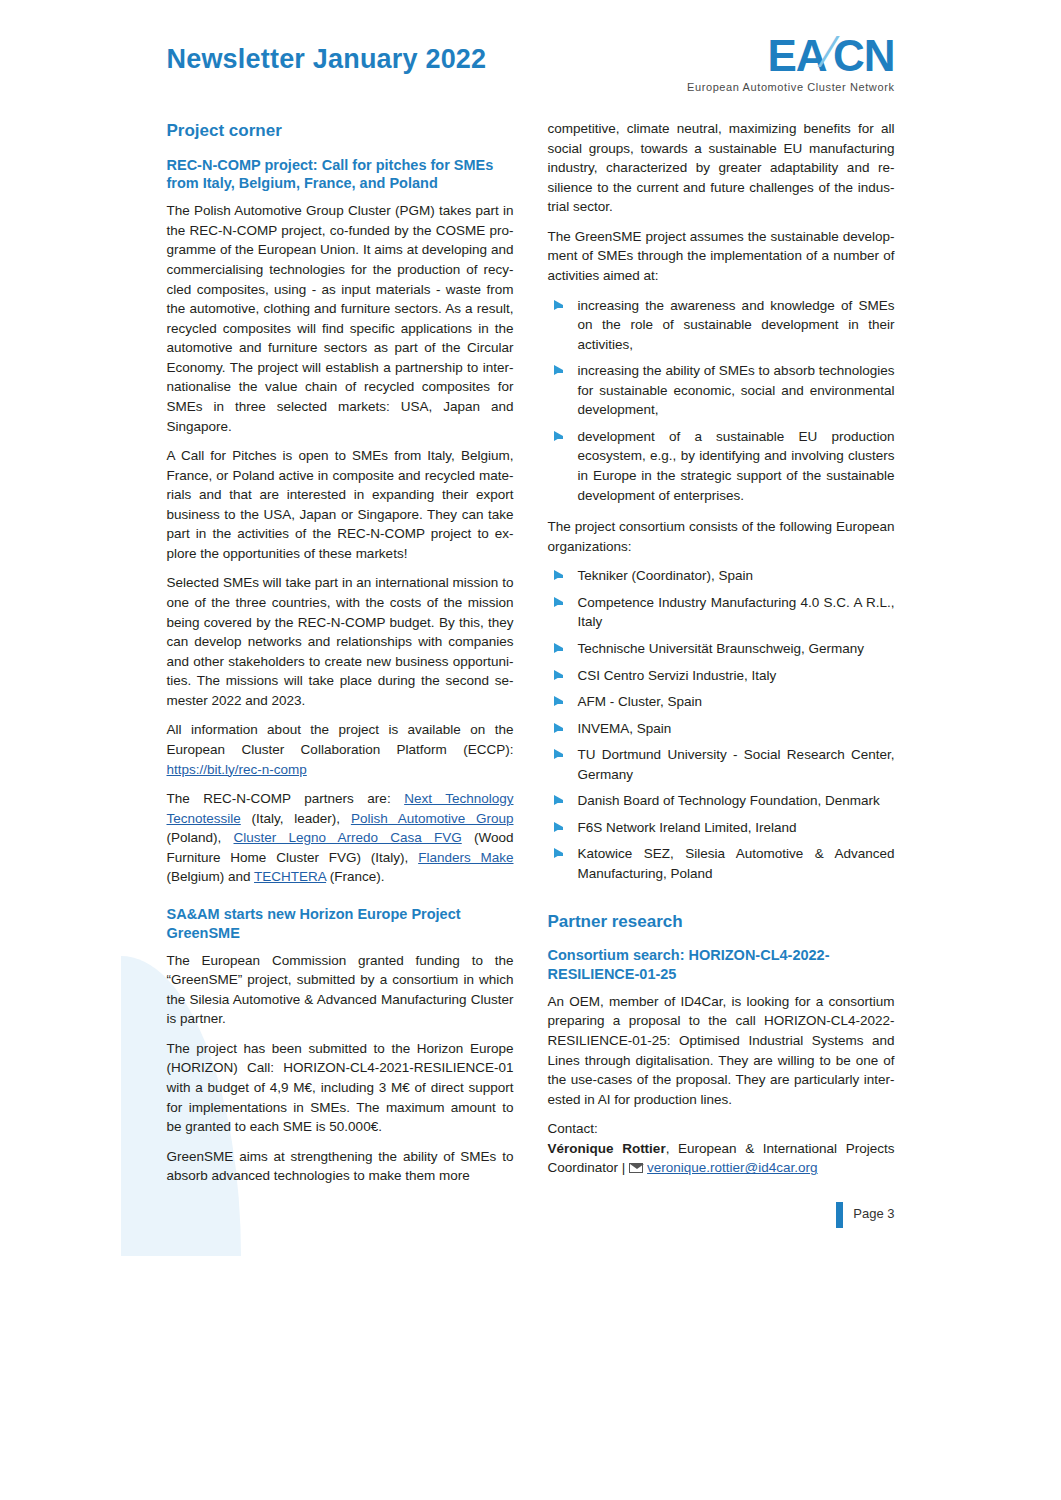Newsletter January 2022
EA⁄CN
European Automotive Cluster Network
Project corner
REC-N-COMP project: Call for pitches for SMEs from Italy, Belgium, France, and Poland
The Polish Automotive Group Cluster (PGM) takes part in the REC-N-COMP project, co-funded by the COSME programme of the European Union. It aims at developing and commercialising technologies for the production of recycled composites, using - as input materials - waste from the automotive, clothing and furniture sectors. As a result, recycled composites will find specific applications in the automotive and furniture sectors as part of the Circular Economy. The project will establish a partnership to internationalise the value chain of recycled composites for SMEs in three selected markets: USA, Japan and Singapore.
A Call for Pitches is open to SMEs from Italy, Belgium, France, or Poland active in composite and recycled materials and that are interested in expanding their export business to the USA, Japan or Singapore. They can take part in the activities of the REC-N-COMP project to explore the opportunities of these markets!
Selected SMEs will take part in an international mission to one of the three countries, with the costs of the mission being covered by the REC-N-COMP budget. By this, they can develop networks and relationships with companies and other stakeholders to create new business opportunities. The missions will take place during the second semester 2022 and 2023.
All information about the project is available on the European Cluster Collaboration Platform (ECCP): https://bit.ly/rec-n-comp
The REC-N-COMP partners are: Next Technology Tecnotessile (Italy, leader), Polish Automotive Group (Poland), Cluster Legno Arredo Casa FVG (Wood Furniture Home Cluster FVG) (Italy), Flanders Make (Belgium) and TECHTERA (France).
SA&AM starts new Horizon Europe Project GreenSME
The European Commission granted funding to the “GreenSME” project, submitted by a consortium in which the Silesia Automotive & Advanced Manufacturing Cluster is partner.
The project has been submitted to the Horizon Europe (HORIZON) Call: HORIZON-CL4-2021-RESILIENCE-01 with a budget of 4,9 M€, including 3 M€ of direct support for implementations in SMEs. The maximum amount to be granted to each SME is 50.000€.
GreenSME aims at strengthening the ability of SMEs to absorb advanced technologies to make them more
competitive, climate neutral, maximizing benefits for all social groups, towards a sustainable EU manufacturing industry, characterized by greater adaptability and resilience to the current and future challenges of the industrial sector.
The GreenSME project assumes the sustainable development of SMEs through the implementation of a number of activities aimed at:
increasing the awareness and knowledge of SMEs on the role of sustainable development in their activities,
increasing the ability of SMEs to absorb technologies for sustainable economic, social and environmental development,
development of a sustainable EU production ecosystem, e.g., by identifying and involving clusters in Europe in the strategic support of the sustainable development of enterprises.
The project consortium consists of the following European organizations:
Tekniker (Coordinator), Spain
Competence Industry Manufacturing 4.0 S.C. A R.L., Italy
Technische Universität Braunschweig, Germany
CSI Centro Servizi Industrie, Italy
AFM - Cluster, Spain
INVEMA, Spain
TU Dortmund University - Social Research Center, Germany
Danish Board of Technology Foundation, Denmark
F6S Network Ireland Limited, Ireland
Katowice SEZ, Silesia Automotive & Advanced Manufacturing, Poland
Partner research
Consortium search: HORIZON-CL4-2022-RESILIENCE-01-25
An OEM, member of ID4Car, is looking for a consortium preparing a proposal to the call HORIZON-CL4-2022-RESILIENCE-01-25: Optimised Industrial Systems and Lines through digitalisation. They are willing to be one of the use-cases of the proposal. They are particularly interested in AI for production lines.
Contact:
Véronique Rottier, European & International Projects Coordinator | veronique.rottier@id4car.org
Page 3